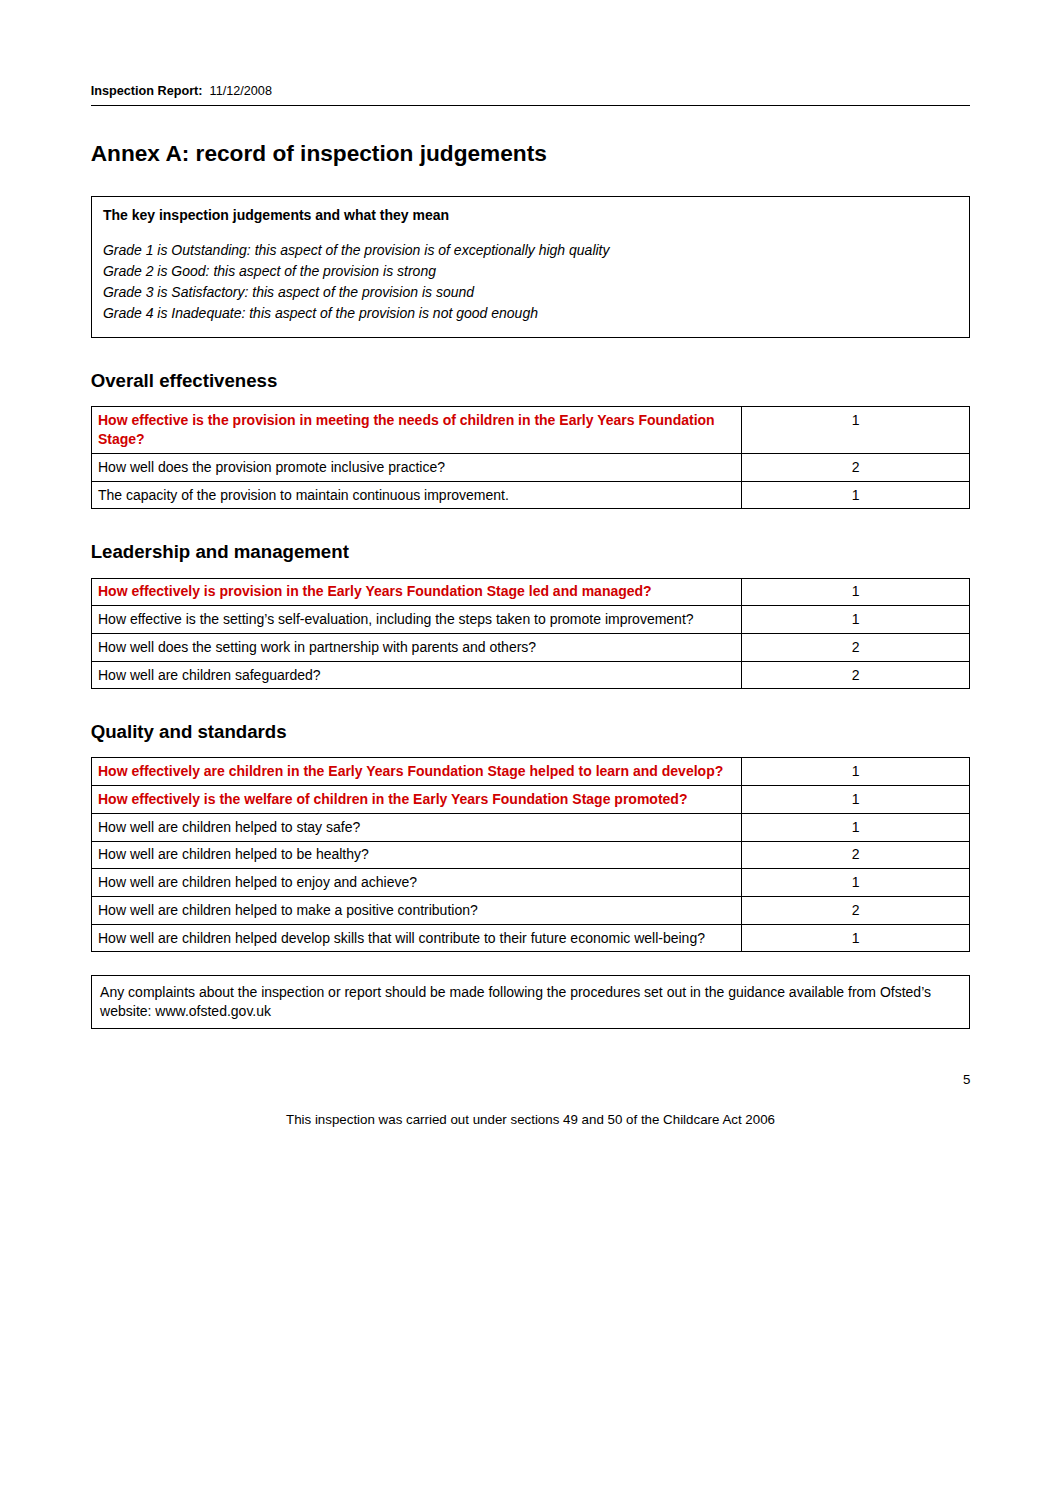Inspection Report: 11/12/2008
Annex A: record of inspection judgements
The key inspection judgements and what they mean
Grade 1 is Outstanding: this aspect of the provision is of exceptionally high quality
Grade 2 is Good: this aspect of the provision is strong
Grade 3 is Satisfactory: this aspect of the provision is sound
Grade 4 is Inadequate: this aspect of the provision is not good enough
Overall effectiveness
| How effective is the provision in meeting the needs of children in the Early Years Foundation Stage? | 1 |
| How well does the provision promote inclusive practice? | 2 |
| The capacity of the provision to maintain continuous improvement. | 1 |
Leadership and management
| How effectively is provision in the Early Years Foundation Stage led and managed? | 1 |
| How effective is the setting’s self-evaluation, including the steps taken to promote improvement? | 1 |
| How well does the setting work in partnership with parents and others? | 2 |
| How well are children safeguarded? | 2 |
Quality and standards
| How effectively are children in the Early Years Foundation Stage helped to learn and develop? | 1 |
| How effectively is the welfare of children in the Early Years Foundation Stage promoted? | 1 |
| How well are children helped to stay safe? | 1 |
| How well are children helped to be healthy? | 2 |
| How well are children helped to enjoy and achieve? | 1 |
| How well are children helped to make a positive contribution? | 2 |
| How well are children helped develop skills that will contribute to their future economic well-being? | 1 |
Any complaints about the inspection or report should be made following the procedures set out in the guidance available from Ofsted’s website: www.ofsted.gov.uk
5
This inspection was carried out under sections 49 and 50 of the Childcare Act 2006